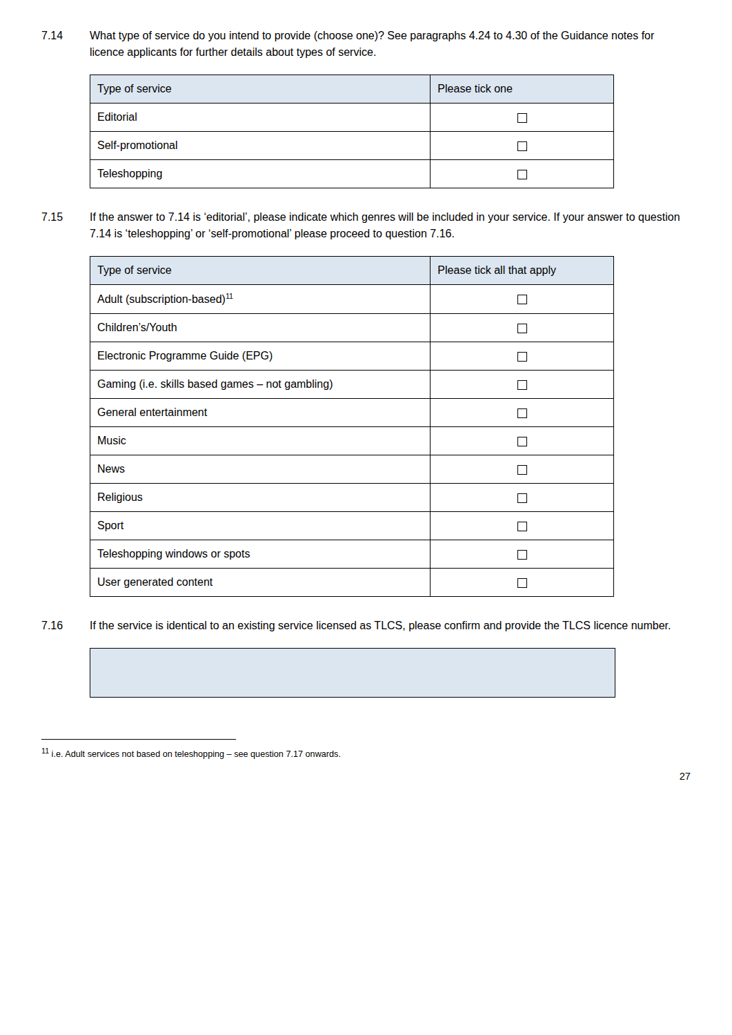7.14
What type of service do you intend to provide (choose one)? See paragraphs 4.24 to 4.30 of the Guidance notes for licence applicants for further details about types of service.
| Type of service | Please tick one |
| --- | --- |
| Editorial | |
| Self-promotional | |
| Teleshopping | |
7.15
If the answer to 7.14 is ‘editorial’, please indicate which genres will be included in your service. If your answer to question 7.14 is ‘teleshopping’ or ‘self-promotional’ please proceed to question 7.16.
| Type of service | Please tick all that apply |
| --- | --- |
| Adult (subscription-based) 11 | |
| Children’s/Youth | |
| Electronic Programme Guide (EPG) | |
| Gaming (i.e. skills based games – not gambling) | |
| General entertainment | |
| Music | |
| News | |
| Religious | |
| Sport | |
| Teleshopping windows or spots | |
| User generated content | |
7.16
If the service is identical to an existing service licensed as TLCS, please confirm and provide the TLCS licence number.
11 i.e. Adult services not based on teleshopping – see question 7.17 onwards.
27